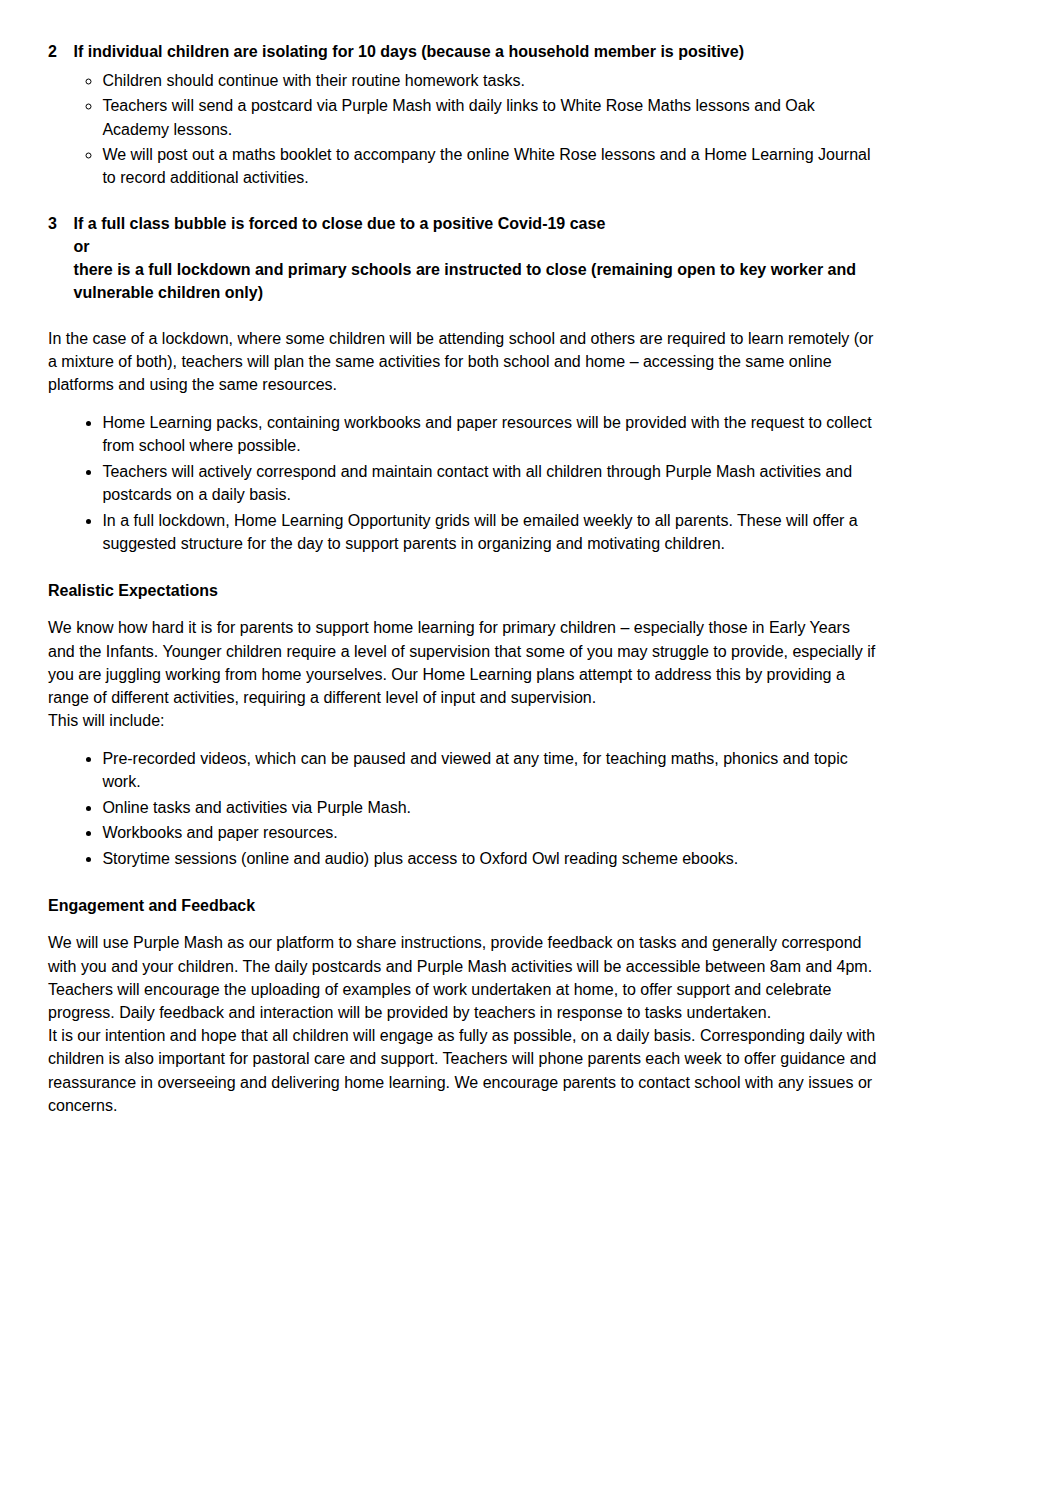2 If individual children are isolating for 10 days (because a household member is positive)
Children should continue with their routine homework tasks.
Teachers will send a postcard via Purple Mash with daily links to White Rose Maths lessons and Oak Academy lessons.
We will post out a maths booklet to accompany the online White Rose lessons and a Home Learning Journal to record additional activities.
3 If a full class bubble is forced to close due to a positive Covid-19 case or there is a full lockdown and primary schools are instructed to close (remaining open to key worker and vulnerable children only)
In the case of a lockdown, where some children will be attending school and others are required to learn remotely (or a mixture of both), teachers will plan the same activities for both school and home – accessing the same online platforms and using the same resources.
Home Learning packs, containing workbooks and paper resources will be provided with the request to collect from school where possible.
Teachers will actively correspond and maintain contact with all children through Purple Mash activities and postcards on a daily basis.
In a full lockdown, Home Learning Opportunity grids will be emailed weekly to all parents. These will offer a suggested structure for the day to support parents in organizing and motivating children.
Realistic Expectations
We know how hard it is for parents to support home learning for primary children – especially those in Early Years and the Infants. Younger children require a level of supervision that some of you may struggle to provide, especially if you are juggling working from home yourselves. Our Home Learning plans attempt to address this by providing a range of different activities, requiring a different level of input and supervision.
This will include:
Pre-recorded videos, which can be paused and viewed at any time, for teaching maths, phonics and topic work.
Online tasks and activities via Purple Mash.
Workbooks and paper resources.
Storytime sessions (online and audio) plus access to Oxford Owl reading scheme ebooks.
Engagement and Feedback
We will use Purple Mash as our platform to share instructions, provide feedback on tasks and generally correspond with you and your children. The daily postcards and Purple Mash activities will be accessible between 8am and 4pm.
Teachers will encourage the uploading of examples of work undertaken at home, to offer support and celebrate progress. Daily feedback and interaction will be provided by teachers in response to tasks undertaken.
It is our intention and hope that all children will engage as fully as possible, on a daily basis. Corresponding daily with children is also important for pastoral care and support. Teachers will phone parents each week to offer guidance and reassurance in overseeing and delivering home learning. We encourage parents to contact school with any issues or concerns.